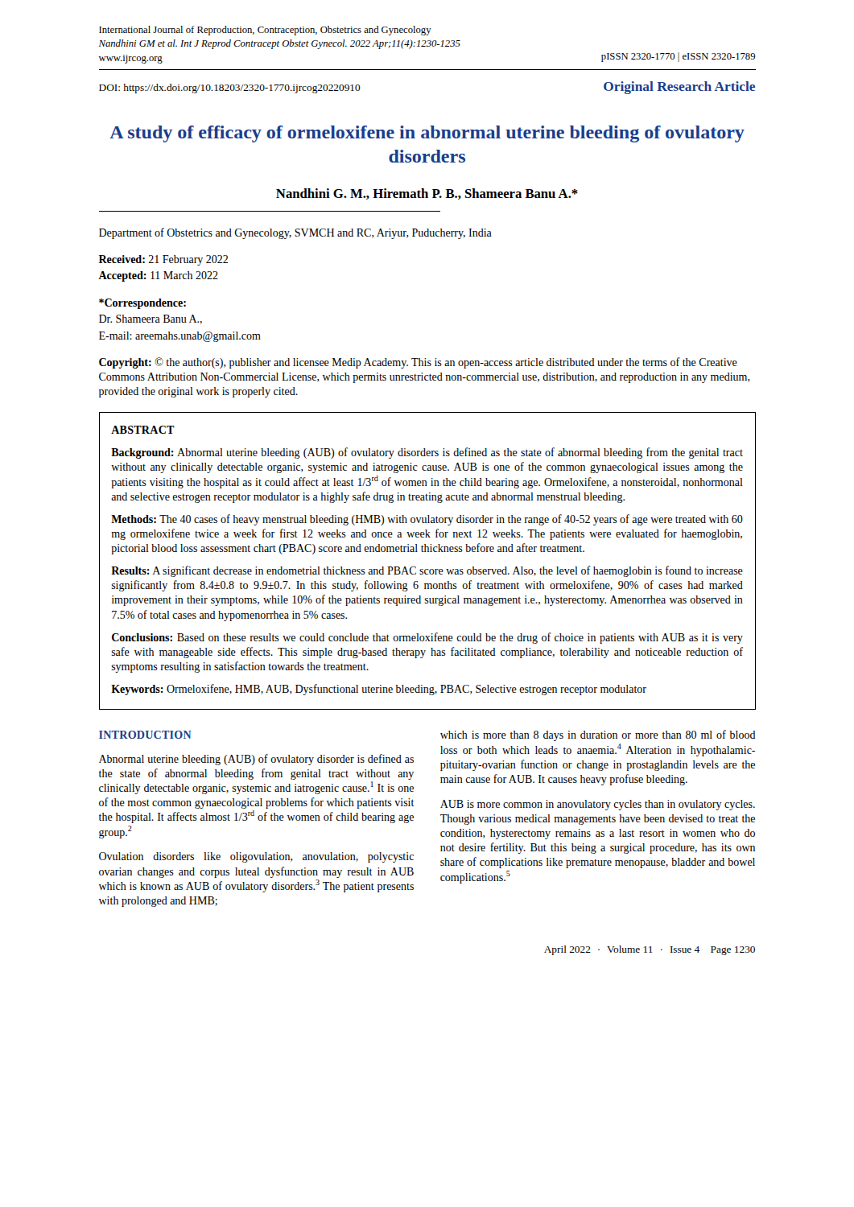International Journal of Reproduction, Contraception, Obstetrics and Gynecology
Nandhini GM et al. Int J Reprod Contracept Obstet Gynecol. 2022 Apr;11(4):1230-1235
www.ijrcog.org
pISSN 2320-1770 | eISSN 2320-1789
DOI: https://dx.doi.org/10.18203/2320-1770.ijrcog20220910
Original Research Article
A study of efficacy of ormeloxifene in abnormal uterine bleeding of ovulatory disorders
Nandhini G. M., Hiremath P. B., Shameera Banu A.*
Department of Obstetrics and Gynecology, SVMCH and RC, Ariyur, Puducherry, India
Received: 21 February 2022
Accepted: 11 March 2022
*Correspondence:
Dr. Shameera Banu A.,
E-mail: areemahs.unab@gmail.com
Copyright: © the author(s), publisher and licensee Medip Academy. This is an open-access article distributed under the terms of the Creative Commons Attribution Non-Commercial License, which permits unrestricted non-commercial use, distribution, and reproduction in any medium, provided the original work is properly cited.
ABSTRACT
Background: Abnormal uterine bleeding (AUB) of ovulatory disorders is defined as the state of abnormal bleeding from the genital tract without any clinically detectable organic, systemic and iatrogenic cause. AUB is one of the common gynaecological issues among the patients visiting the hospital as it could affect at least 1/3rd of women in the child bearing age. Ormeloxifene, a nonsteroidal, nonhormonal and selective estrogen receptor modulator is a highly safe drug in treating acute and abnormal menstrual bleeding.
Methods: The 40 cases of heavy menstrual bleeding (HMB) with ovulatory disorder in the range of 40-52 years of age were treated with 60 mg ormeloxifene twice a week for first 12 weeks and once a week for next 12 weeks. The patients were evaluated for haemoglobin, pictorial blood loss assessment chart (PBAC) score and endometrial thickness before and after treatment.
Results: A significant decrease in endometrial thickness and PBAC score was observed. Also, the level of haemoglobin is found to increase significantly from 8.4±0.8 to 9.9±0.7. In this study, following 6 months of treatment with ormeloxifene, 90% of cases had marked improvement in their symptoms, while 10% of the patients required surgical management i.e., hysterectomy. Amenorrhea was observed in 7.5% of total cases and hypomenorrhea in 5% cases.
Conclusions: Based on these results we could conclude that ormeloxifene could be the drug of choice in patients with AUB as it is very safe with manageable side effects. This simple drug-based therapy has facilitated compliance, tolerability and noticeable reduction of symptoms resulting in satisfaction towards the treatment.
Keywords: Ormeloxifene, HMB, AUB, Dysfunctional uterine bleeding, PBAC, Selective estrogen receptor modulator
INTRODUCTION
Abnormal uterine bleeding (AUB) of ovulatory disorder is defined as the state of abnormal bleeding from genital tract without any clinically detectable organic, systemic and iatrogenic cause.1 It is one of the most common gynaecological problems for which patients visit the hospital. It affects almost 1/3rd of the women of child bearing age group.2
Ovulation disorders like oligovulation, anovulation, polycystic ovarian changes and corpus luteal dysfunction may result in AUB which is known as AUB of ovulatory disorders.3 The patient presents with prolonged and HMB;
which is more than 8 days in duration or more than 80 ml of blood loss or both which leads to anaemia.4 Alteration in hypothalamic-pituitary-ovarian function or change in prostaglandin levels are the main cause for AUB. It causes heavy profuse bleeding.
AUB is more common in anovulatory cycles than in ovulatory cycles. Though various medical managements have been devised to treat the condition, hysterectomy remains as a last resort in women who do not desire fertility. But this being a surgical procedure, has its own share of complications like premature menopause, bladder and bowel complications.5
April 2022 · Volume 11 · Issue 4 Page 1230